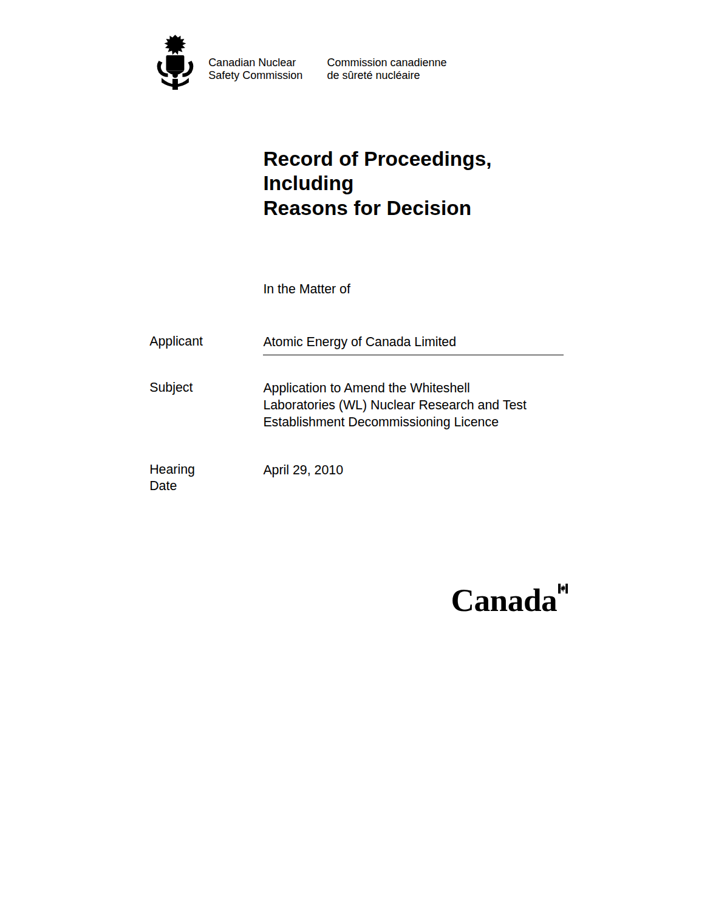Canadian Nuclear Safety Commission
Commission canadienne de sûreté nucléaire
Record of Proceedings, Including
Reasons for Decision
In the Matter of
Applicant
Atomic Energy of Canada Limited
Subject
Application to Amend the Whiteshell Laboratories (WL) Nuclear Research and Test Establishment Decommissioning Licence
Hearing
Date
April 29, 2010
Canada